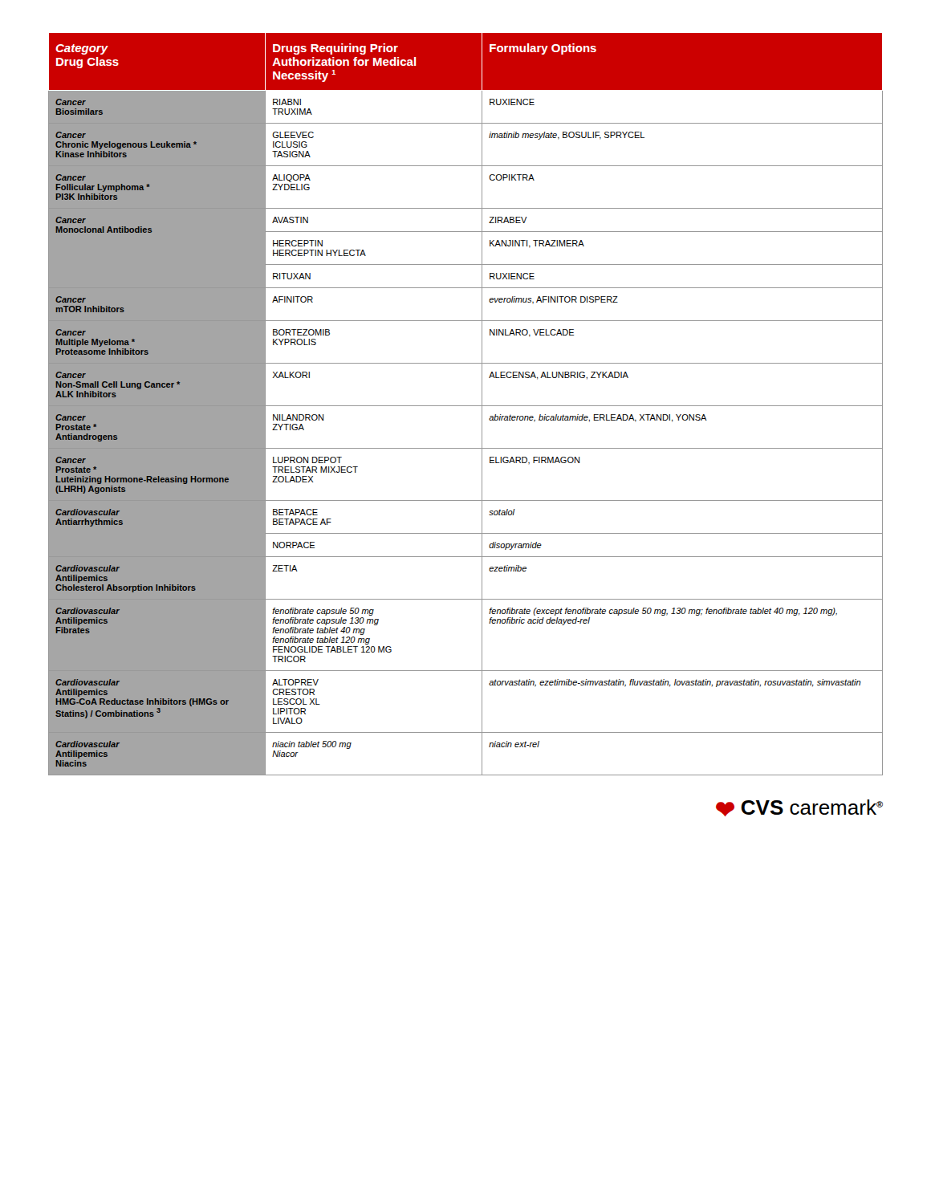| Category Drug Class | Drugs Requiring Prior Authorization for Medical Necessity 1 | Formulary Options |
| --- | --- | --- |
| Cancer Biosimilars | RIABNI TRUXIMA | RUXIENCE |
| Cancer Chronic Myelogenous Leukemia * Kinase Inhibitors | GLEEVEC ICLUSIG TASIGNA | imatinib mesylate , BOSULIF, SPRYCEL |
| Cancer Follicular Lymphoma * PI3K Inhibitors | ALIQOPA ZYDELIG | COPIKTRA |
| Cancer Monoclonal Antibodies | AVASTIN | ZIRABEV |
| HERCEPTIN HERCEPTIN HYLECTA | KANJINTI, TRAZIMERA |
| RITUXAN | RUXIENCE |
| Cancer mTOR Inhibitors | AFINITOR | everolimus , AFINITOR DISPERZ |
| Cancer Multiple Myeloma * Proteasome Inhibitors | BORTEZOMIB KYPROLIS | NINLARO, VELCADE |
| Cancer Non-Small Cell Lung Cancer * ALK Inhibitors | XALKORI | ALECENSA, ALUNBRIG, ZYKADIA |
| Cancer Prostate * Antiandrogens | NILANDRON ZYTIGA | abiraterone, bicalutamide , ERLEADA, XTANDI, YONSA |
| Cancer Prostate * Luteinizing Hormone-Releasing Hormone (LHRH) Agonists | LUPRON DEPOT TRELSTAR MIXJECT ZOLADEX | ELIGARD, FIRMAGON |
| Cardiovascular Antiarrhythmics | BETAPACE BETAPACE AF | sotalol |
| NORPACE | disopyramide |
| Cardiovascular Antilipemics Cholesterol Absorption Inhibitors | ZETIA | ezetimibe |
| Cardiovascular Antilipemics Fibrates | fenofibrate capsule 50 mg fenofibrate capsule 130 mg fenofibrate tablet 40 mg fenofibrate tablet 120 mg FENOGLIDE TABLET 120 MG TRICOR | fenofibrate (except fenofibrate capsule 50 mg, 130 mg; fenofibrate tablet 40 mg, 120 mg), fenofibric acid delayed-rel |
| Cardiovascular Antilipemics HMG-CoA Reductase Inhibitors (HMGs or Statins) / Combinations 3 | ALTOPREV CRESTOR LESCOL XL LIPITOR LIVALO | atorvastatin, ezetimibe-simvastatin, fluvastatin, lovastatin, pravastatin, rosuvastatin, simvastatin |
| Cardiovascular Antilipemics Niacins | niacin tablet 500 mg Niacor | niacin ext-rel |
❤ CVS caremark®